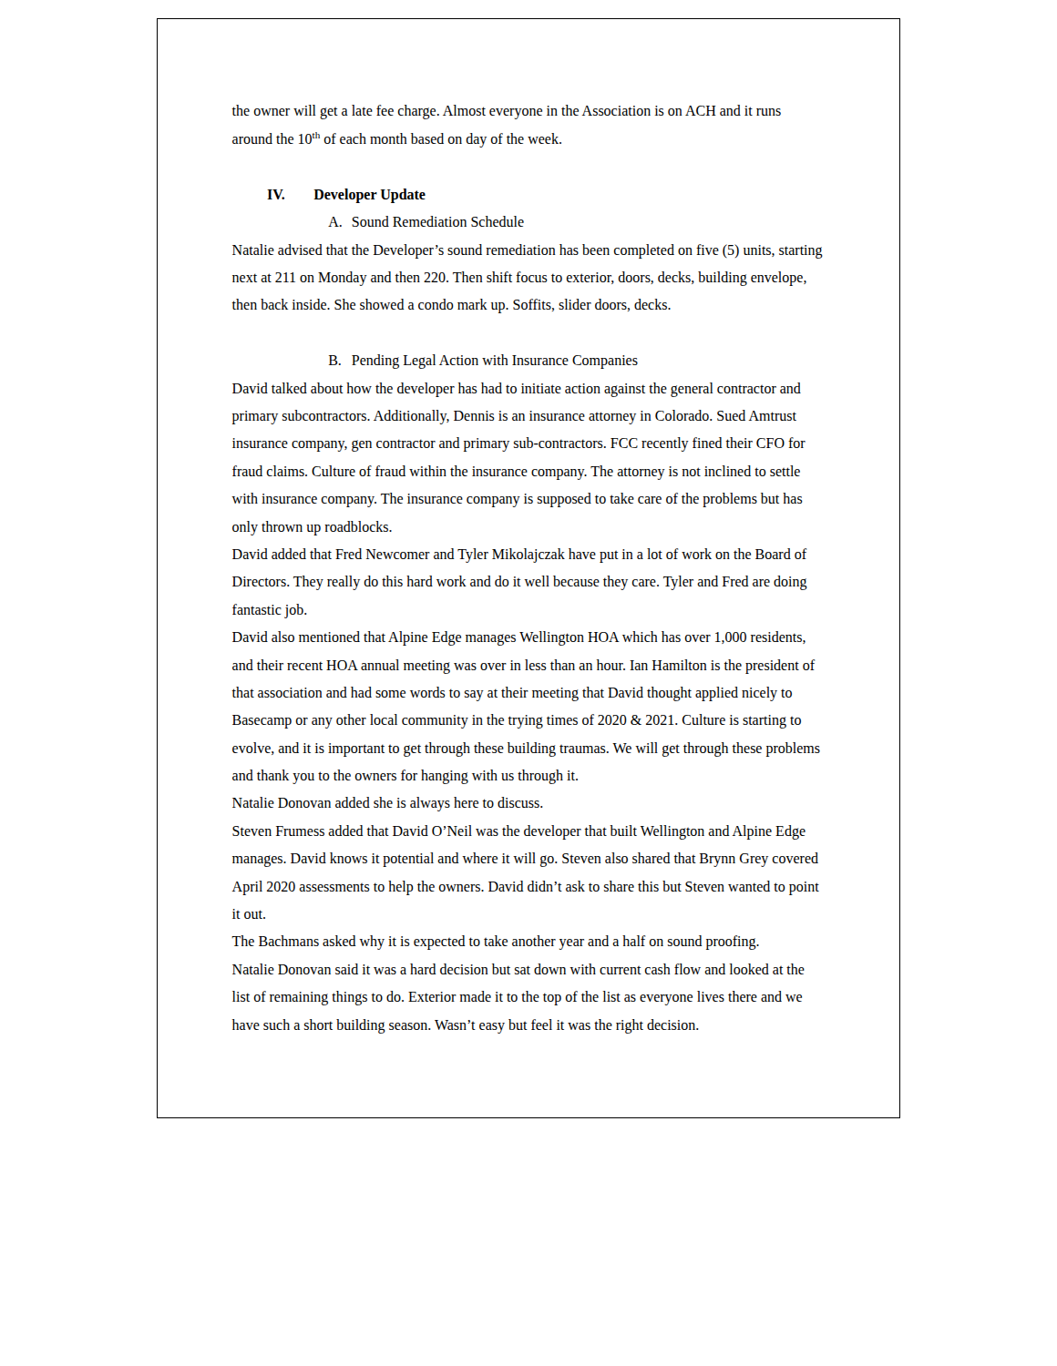the owner will get a late fee charge. Almost everyone in the Association is on ACH and it runs around the 10th of each month based on day of the week.
IV. Developer Update
A. Sound Remediation Schedule
Natalie advised that the Developer’s sound remediation has been completed on five (5) units, starting next at 211 on Monday and then 220. Then shift focus to exterior, doors, decks, building envelope, then back inside. She showed a condo mark up. Soffits, slider doors, decks.
B. Pending Legal Action with Insurance Companies
David talked about how the developer has had to initiate action against the general contractor and primary subcontractors. Additionally, Dennis is an insurance attorney in Colorado. Sued Amtrust insurance company, gen contractor and primary sub-contractors. FCC recently fined their CFO for fraud claims. Culture of fraud within the insurance company. The attorney is not inclined to settle with insurance company. The insurance company is supposed to take care of the problems but has only thrown up roadblocks.
David added that Fred Newcomer and Tyler Mikolajczak have put in a lot of work on the Board of Directors. They really do this hard work and do it well because they care. Tyler and Fred are doing fantastic job.
David also mentioned that Alpine Edge manages Wellington HOA which has over 1,000 residents, and their recent HOA annual meeting was over in less than an hour. Ian Hamilton is the president of that association and had some words to say at their meeting that David thought applied nicely to Basecamp or any other local community in the trying times of 2020 & 2021. Culture is starting to evolve, and it is important to get through these building traumas. We will get through these problems and thank you to the owners for hanging with us through it.
Natalie Donovan added she is always here to discuss.
Steven Frumess added that David O’Neil was the developer that built Wellington and Alpine Edge manages. David knows it potential and where it will go. Steven also shared that Brynn Grey covered April 2020 assessments to help the owners. David didn’t ask to share this but Steven wanted to point it out.
The Bachmans asked why it is expected to take another year and a half on sound proofing.
Natalie Donovan said it was a hard decision but sat down with current cash flow and looked at the list of remaining things to do. Exterior made it to the top of the list as everyone lives there and we have such a short building season. Wasn’t easy but feel it was the right decision.